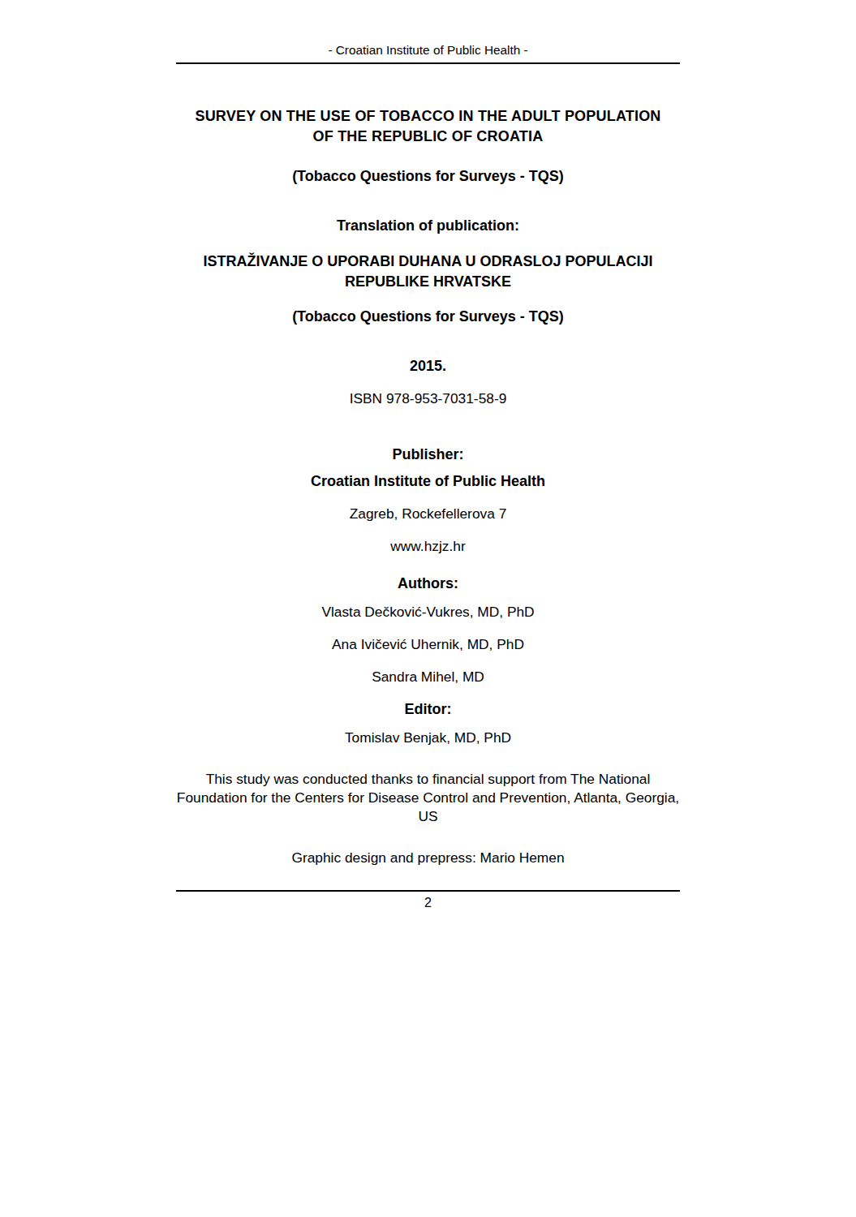- Croatian Institute of Public Health -
SURVEY ON THE USE OF TOBACCO IN THE ADULT POPULATION
OF THE REPUBLIC OF CROATIA
(Tobacco Questions for Surveys - TQS)
Translation of publication:
ISTRAŽIVANJE O UPORABI DUHANA U ODRASLOJ POPULACIJI
REPUBLIKE HRVATSKE
(Tobacco Questions for Surveys - TQS)
2015.
ISBN 978-953-7031-58-9
Publisher:
Croatian Institute of Public Health
Zagreb, Rockefellerova 7
www.hzjz.hr
Authors:
Vlasta Dečković-Vukres, MD, PhD
Ana Ivičević Uhernik, MD, PhD
Sandra Mihel, MD
Editor:
Tomislav Benjak, MD, PhD
This study was conducted thanks to financial support from The National Foundation for the Centers for Disease Control and Prevention, Atlanta, Georgia, US
Graphic design and prepress: Mario Hemen
2